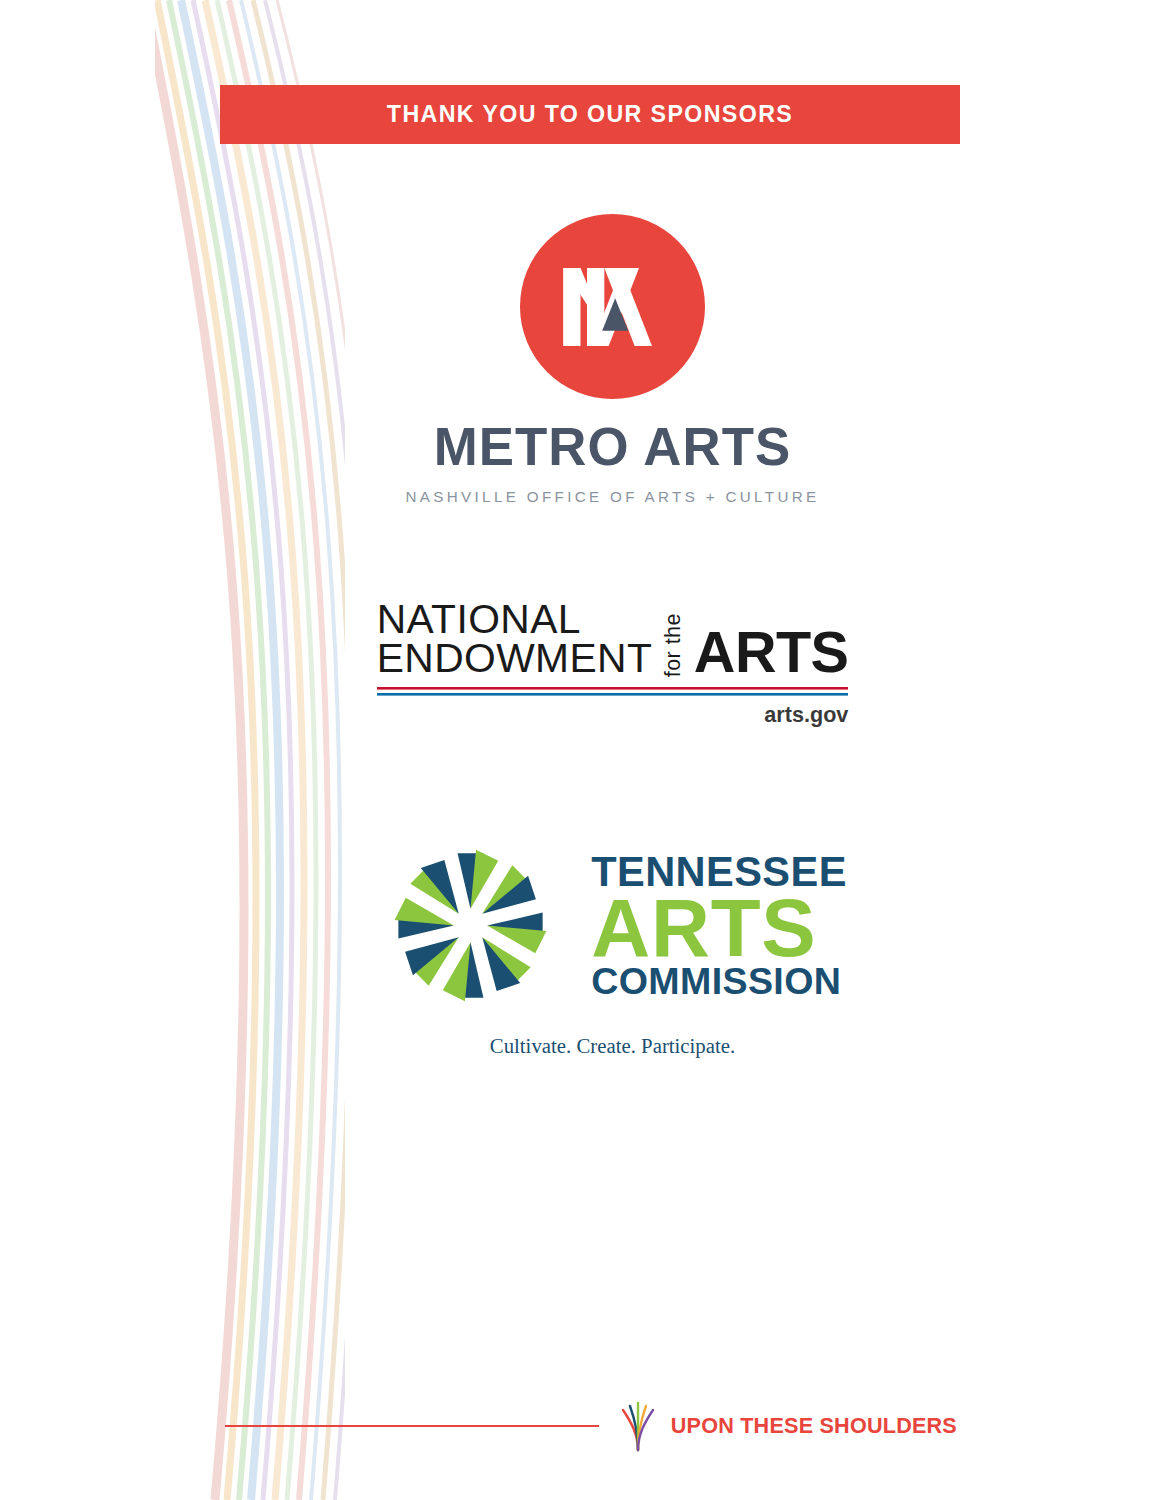Thank You To Our Sponsors
METRO ARTS
Nashville Office of Arts + Culture
NATIONAL
ENDOWMENT
for the
ARTS
arts.gov
TENNESSEE
ARTS
COMMISSION
Cultivate. Create. Participate.
UPON THESE SHOULDERS